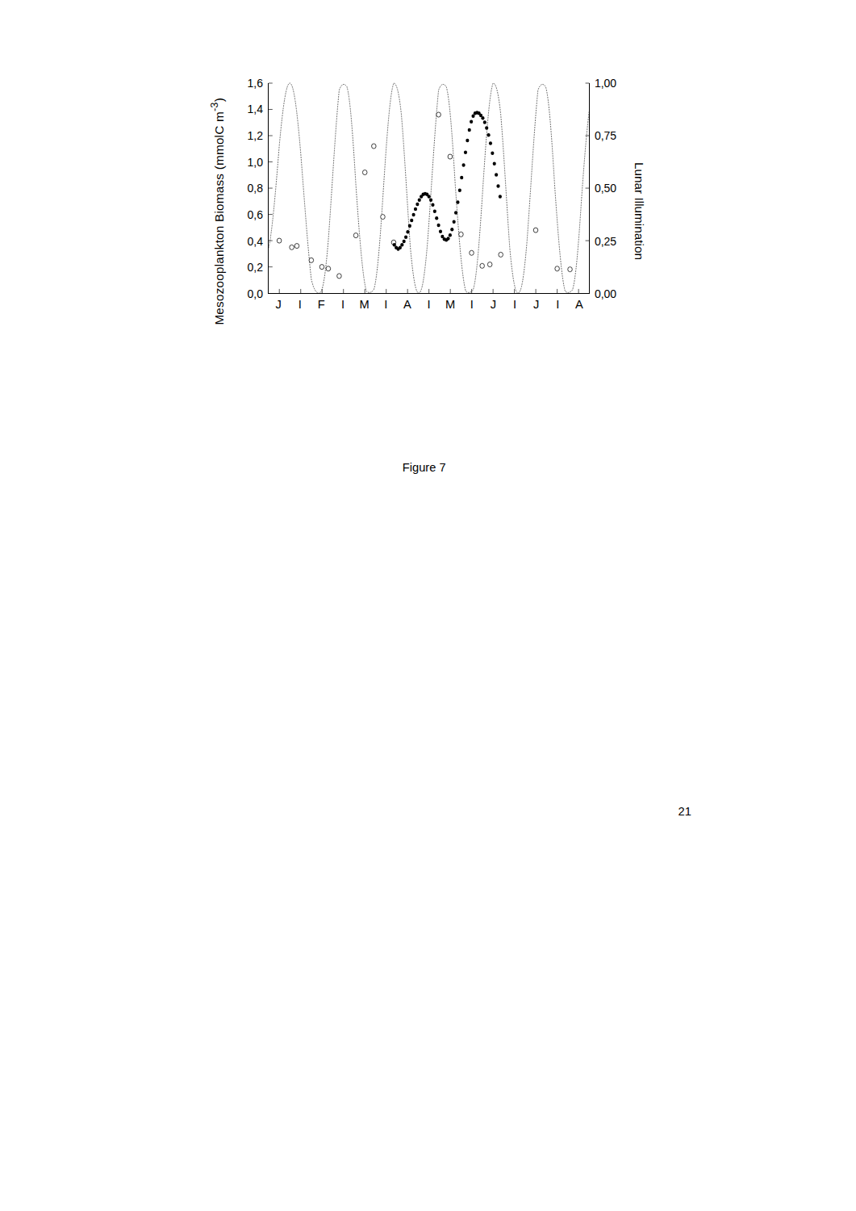Mesozooplankton Biomass (mmolC m-3)
Lunar Illumination
1,6
1,4
1,2
1,0
0,8
0,6
0,4
0,2
0,0
1,00
0,75
0,50
0,25
0,00
J I F I M I A I M I J I J I A
Figure 7
21